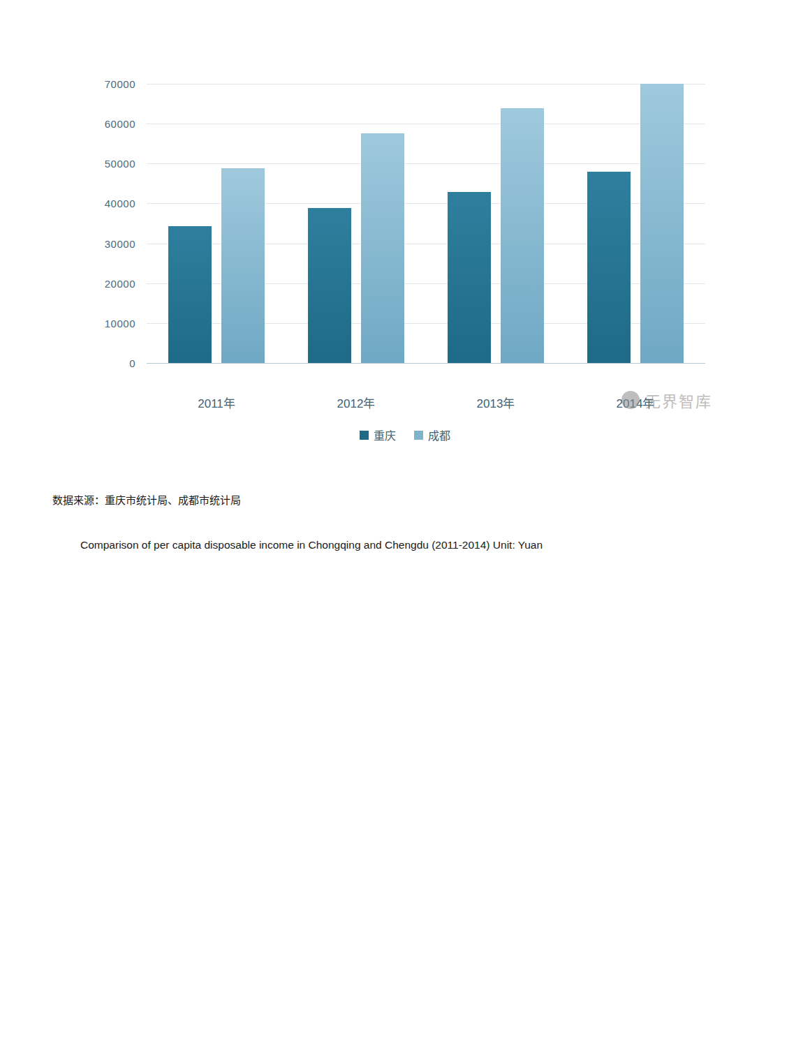70000 60000 50000 40000 30000 20000 10000 0
2011年 2012年 2013年 2014年
重庆
成都
无界智库
数据来源：重庆市统计局、成都市统计局
Comparison of per capita disposable income in Chongqing and Chengdu (2011-2014) Unit: Yuan